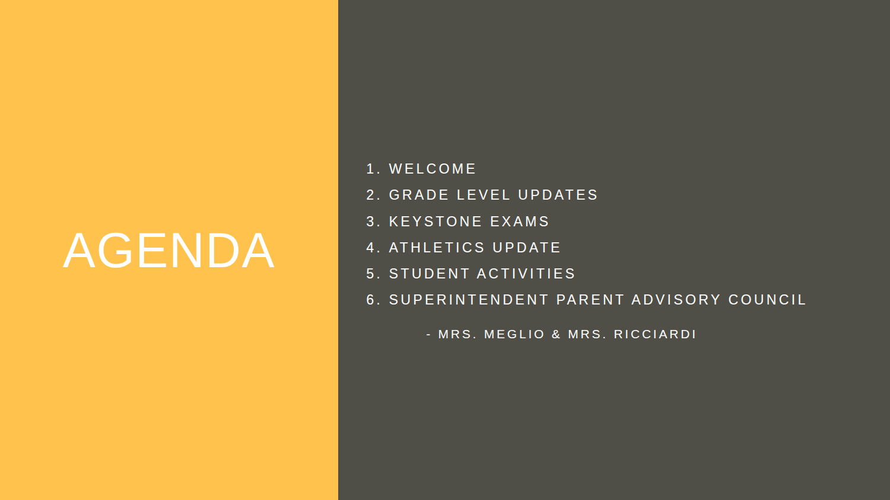Agenda
Welcome
Grade Level Updates
Keystone Exams
Athletics Update
Student Activities
Superintendent Parent Advisory Council
- Mrs. Meglio & Mrs. Ricciardi